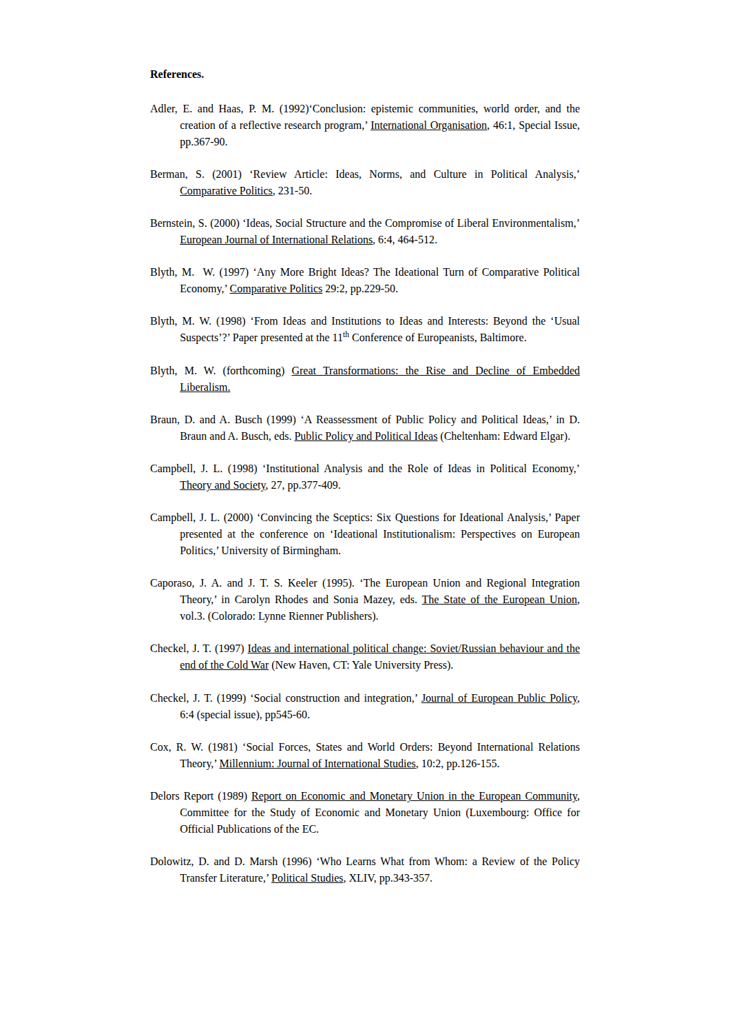References.
Adler, E. and Haas, P. M. (1992)‘Conclusion: epistemic communities, world order, and the creation of a reflective research program,’ International Organisation, 46:1, Special Issue, pp.367-90.
Berman, S. (2001) ‘Review Article: Ideas, Norms, and Culture in Political Analysis,’ Comparative Politics, 231-50.
Bernstein, S. (2000) ‘Ideas, Social Structure and the Compromise of Liberal Environmentalism,’ European Journal of International Relations, 6:4, 464-512.
Blyth, M. W. (1997) ‘Any More Bright Ideas? The Ideational Turn of Comparative Political Economy,’ Comparative Politics 29:2, pp.229-50.
Blyth, M. W. (1998) ‘From Ideas and Institutions to Ideas and Interests: Beyond the ‘Usual Suspects’?’ Paper presented at the 11th Conference of Europeanists, Baltimore.
Blyth, M. W. (forthcoming) Great Transformations: the Rise and Decline of Embedded Liberalism.
Braun, D. and A. Busch (1999) ‘A Reassessment of Public Policy and Political Ideas,’ in D. Braun and A. Busch, eds. Public Policy and Political Ideas (Cheltenham: Edward Elgar).
Campbell, J. L. (1998) ‘Institutional Analysis and the Role of Ideas in Political Economy,’ Theory and Society, 27, pp.377-409.
Campbell, J. L. (2000) ‘Convincing the Sceptics: Six Questions for Ideational Analysis,’ Paper presented at the conference on ‘Ideational Institutionalism: Perspectives on European Politics,’ University of Birmingham.
Caporaso, J. A. and J. T. S. Keeler (1995). ‘The European Union and Regional Integration Theory,’ in Carolyn Rhodes and Sonia Mazey, eds. The State of the European Union, vol.3. (Colorado: Lynne Rienner Publishers).
Checkel, J. T. (1997) Ideas and international political change: Soviet/Russian behaviour and the end of the Cold War (New Haven, CT: Yale University Press).
Checkel, J. T. (1999) ‘Social construction and integration,’ Journal of European Public Policy, 6:4 (special issue), pp545-60.
Cox, R. W. (1981) ‘Social Forces, States and World Orders: Beyond International Relations Theory,’ Millennium: Journal of International Studies, 10:2, pp.126-155.
Delors Report (1989) Report on Economic and Monetary Union in the European Community, Committee for the Study of Economic and Monetary Union (Luxembourg: Office for Official Publications of the EC.
Dolowitz, D. and D. Marsh (1996) ‘Who Learns What from Whom: a Review of the Policy Transfer Literature,’ Political Studies, XLIV, pp.343-357.